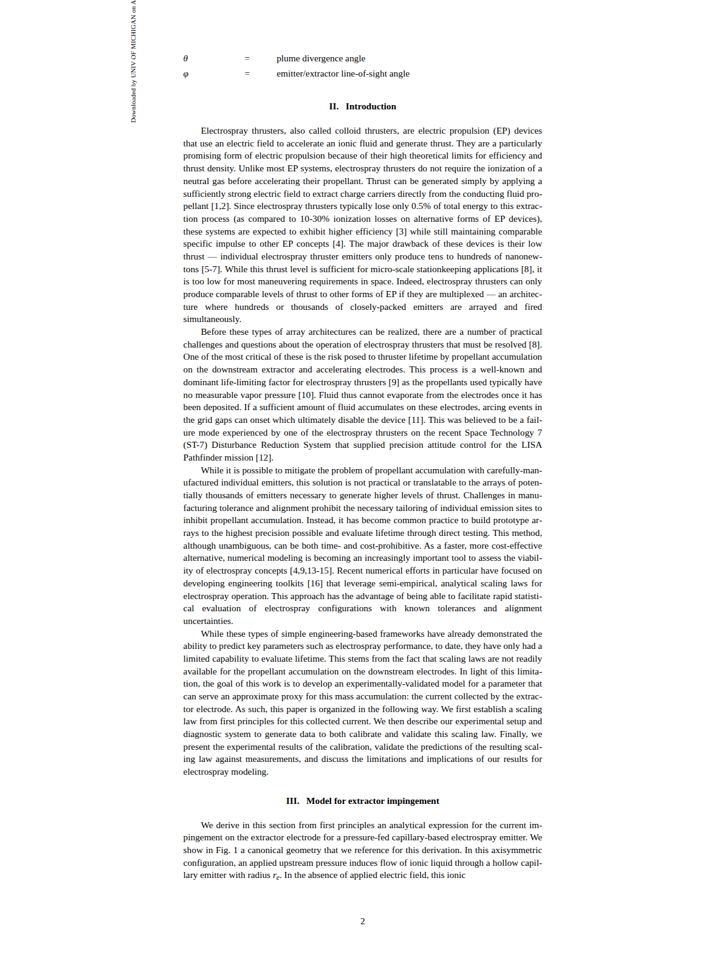Downloaded by UNIV OF MICHIGAN on August 27, 2019 | http://arc.aiaa.org | DOI: 10.2514/6.2019-3901
θ
=
plume divergence angle
φ
=
emitter/extractor line-of-sight angle
II. Introduction
Electrospray thrusters, also called colloid thrusters, are electric propulsion (EP) devices that use an electric field to accelerate an ionic fluid and generate thrust. They are a particularly promising form of electric propulsion because of their high theoretical limits for efficiency and thrust density. Unlike most EP systems, electrospray thrusters do not require the ionization of a neutral gas before accelerating their propellant. Thrust can be generated simply by applying a sufficiently strong electric field to extract charge carriers directly from the conducting fluid propellant [1,2]. Since electrospray thrusters typically lose only 0.5% of total energy to this extraction process (as compared to 10-30% ionization losses on alternative forms of EP devices), these systems are expected to exhibit higher efficiency [3] while still maintaining comparable specific impulse to other EP concepts [4]. The major drawback of these devices is their low thrust — individual electrospray thruster emitters only produce tens to hundreds of nanonewtons [5-7]. While this thrust level is sufficient for micro-scale stationkeeping applications [8], it is too low for most maneuvering requirements in space. Indeed, electrospray thrusters can only produce comparable levels of thrust to other forms of EP if they are multiplexed — an architecture where hundreds or thousands of closely-packed emitters are arrayed and fired simultaneously.
Before these types of array architectures can be realized, there are a number of practical challenges and questions about the operation of electrospray thrusters that must be resolved [8]. One of the most critical of these is the risk posed to thruster lifetime by propellant accumulation on the downstream extractor and accelerating electrodes. This process is a well-known and dominant life-limiting factor for electrospray thrusters [9] as the propellants used typically have no measurable vapor pressure [10]. Fluid thus cannot evaporate from the electrodes once it has been deposited. If a sufficient amount of fluid accumulates on these electrodes, arcing events in the grid gaps can onset which ultimately disable the device [11]. This was believed to be a failure mode experienced by one of the electrospray thrusters on the recent Space Technology 7 (ST-7) Disturbance Reduction System that supplied precision attitude control for the LISA Pathfinder mission [12].
While it is possible to mitigate the problem of propellant accumulation with carefully-manufactured individual emitters, this solution is not practical or translatable to the arrays of potentially thousands of emitters necessary to generate higher levels of thrust. Challenges in manufacturing tolerance and alignment prohibit the necessary tailoring of individual emission sites to inhibit propellant accumulation. Instead, it has become common practice to build prototype arrays to the highest precision possible and evaluate lifetime through direct testing. This method, although unambiguous, can be both time- and cost-prohibitive. As a faster, more cost-effective alternative, numerical modeling is becoming an increasingly important tool to assess the viability of electrospray concepts [4,9,13-15]. Recent numerical efforts in particular have focused on developing engineering toolkits [16] that leverage semi-empirical, analytical scaling laws for electrospray operation. This approach has the advantage of being able to facilitate rapid statistical evaluation of electrospray configurations with known tolerances and alignment uncertainties.
While these types of simple engineering-based frameworks have already demonstrated the ability to predict key parameters such as electrospray performance, to date, they have only had a limited capability to evaluate lifetime. This stems from the fact that scaling laws are not readily available for the propellant accumulation on the downstream electrodes. In light of this limitation, the goal of this work is to develop an experimentally-validated model for a parameter that can serve an approximate proxy for this mass accumulation: the current collected by the extractor electrode. As such, this paper is organized in the following way. We first establish a scaling law from first principles for this collected current. We then describe our experimental setup and diagnostic system to generate data to both calibrate and validate this scaling law. Finally, we present the experimental results of the calibration, validate the predictions of the resulting scaling law against measurements, and discuss the limitations and implications of our results for electrospray modeling.
III. Model for extractor impingement
We derive in this section from first principles an analytical expression for the current impingement on the extractor electrode for a pressure-fed capillary-based electrospray emitter. We show in Fig. 1 a canonical geometry that we reference for this derivation. In this axisymmetric configuration, an applied upstream pressure induces flow of ionic liquid through a hollow capillary emitter with radius re. In the absence of applied electric field, this ionic
2